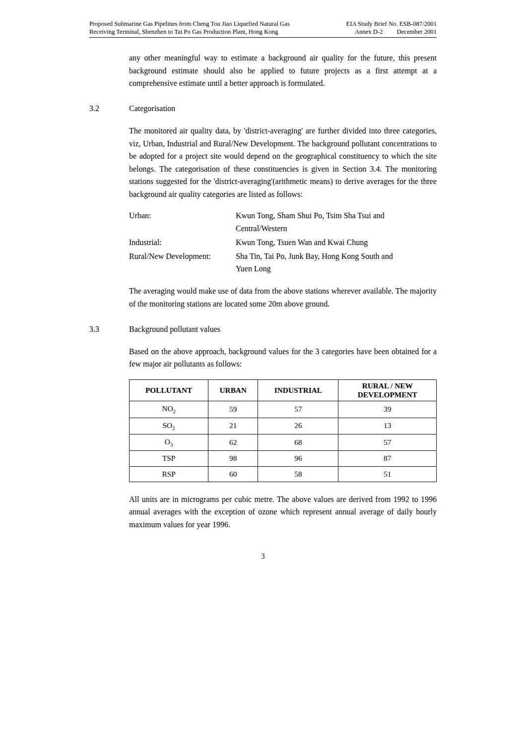Proposed Submarine Gas Pipelines from Cheng Tou Jiao Liquefied Natural Gas
EIA Study Brief No. ESB-087/2001
Receiving Terminal, Shenzhen to Tai Po Gas Production Plant, Hong Kong
Annex D-2 December 2001
any other meaningful way to estimate a background air quality for the future, this present background estimate should also be applied to future projects as a first attempt at a comprehensive estimate until a better approach is formulated.
3.2
Categorisation
The monitored air quality data, by 'district-averaging' are further divided into three categories, viz, Urban, Industrial and Rural/New Development. The background pollutant concentrations to be adopted for a project site would depend on the geographical constituency to which the site belongs. The categorisation of these constituencies is given in Section 3.4. The monitoring stations suggested for the 'district-averaging'(arithmetic means) to derive averages for the three background air quality categories are listed as follows:
Urban:
Kwun Tong, Sham Shui Po, Tsim Sha Tsui andCentral/Western
Industrial:
Kwun Tong, Tsuen Wan and Kwai Chung
Rural/New Development:
Sha Tin, Tai Po, Junk Bay, Hong Kong South andYuen Long
The averaging would make use of data from the above stations wherever available. The majority of the monitoring stations are located some 20m above ground.
3.3
Background pollutant values
Based on the above approach, background values for the 3 categories have been obtained for a few major air pollutants as follows:
| POLLUTANT | URBAN | INDUSTRIAL | RURAL / NEW DEVELOPMENT |
| --- | --- | --- | --- |
| NO 2 | 59 | 57 | 39 |
| SO 2 | 21 | 26 | 13 |
| O 3 | 62 | 68 | 57 |
| TSP | 98 | 96 | 87 |
| RSP | 60 | 58 | 51 |
All units are in micrograms per cubic metre. The above values are derived from 1992 to 1996 annual averages with the exception of ozone which represent annual average of daily hourly maximum values for year 1996.
3